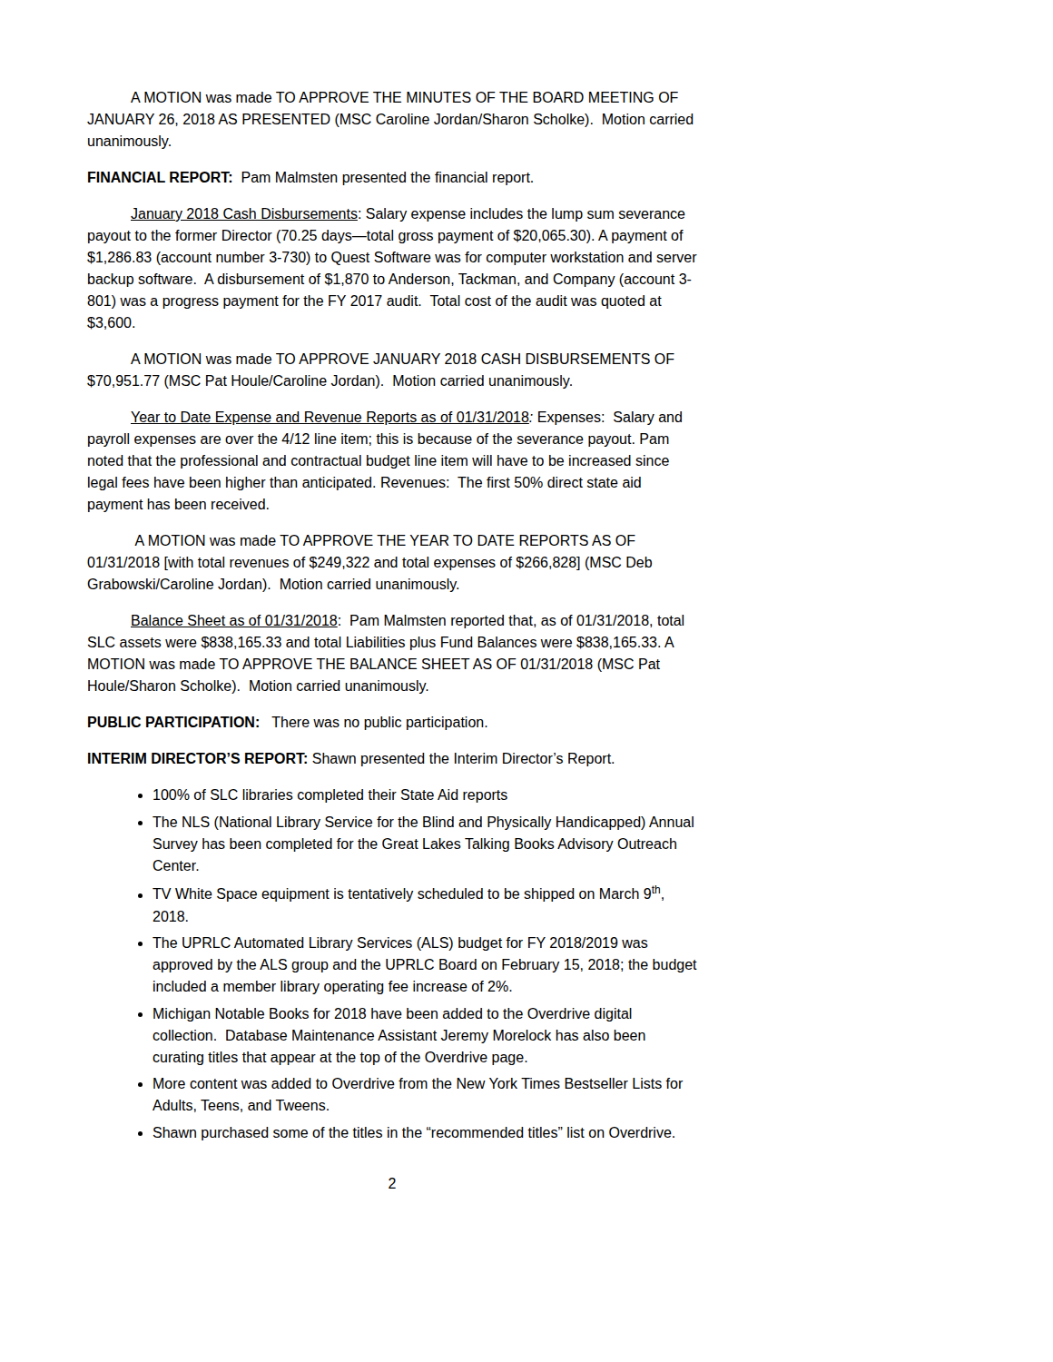A MOTION was made TO APPROVE THE MINUTES OF THE BOARD MEETING OF JANUARY 26, 2018 AS PRESENTED (MSC Caroline Jordan/Sharon Scholke). Motion carried unanimously.
FINANCIAL REPORT: Pam Malmsten presented the financial report.
January 2018 Cash Disbursements: Salary expense includes the lump sum severance payout to the former Director (70.25 days—total gross payment of $20,065.30). A payment of $1,286.83 (account number 3-730) to Quest Software was for computer workstation and server backup software. A disbursement of $1,870 to Anderson, Tackman, and Company (account 3-801) was a progress payment for the FY 2017 audit. Total cost of the audit was quoted at $3,600.
A MOTION was made TO APPROVE JANUARY 2018 CASH DISBURSEMENTS OF $70,951.77 (MSC Pat Houle/Caroline Jordan). Motion carried unanimously.
Year to Date Expense and Revenue Reports as of 01/31/2018: Expenses: Salary and payroll expenses are over the 4/12 line item; this is because of the severance payout. Pam noted that the professional and contractual budget line item will have to be increased since legal fees have been higher than anticipated. Revenues: The first 50% direct state aid payment has been received.
A MOTION was made TO APPROVE THE YEAR TO DATE REPORTS AS OF 01/31/2018 [with total revenues of $249,322 and total expenses of $266,828] (MSC Deb Grabowski/Caroline Jordan). Motion carried unanimously.
Balance Sheet as of 01/31/2018: Pam Malmsten reported that, as of 01/31/2018, total SLC assets were $838,165.33 and total Liabilities plus Fund Balances were $838,165.33. A MOTION was made TO APPROVE THE BALANCE SHEET AS OF 01/31/2018 (MSC Pat Houle/Sharon Scholke). Motion carried unanimously.
PUBLIC PARTICIPATION: There was no public participation.
INTERIM DIRECTOR’S REPORT: Shawn presented the Interim Director’s Report.
100% of SLC libraries completed their State Aid reports
The NLS (National Library Service for the Blind and Physically Handicapped) Annual Survey has been completed for the Great Lakes Talking Books Advisory Outreach Center.
TV White Space equipment is tentatively scheduled to be shipped on March 9th, 2018.
The UPRLC Automated Library Services (ALS) budget for FY 2018/2019 was approved by the ALS group and the UPRLC Board on February 15, 2018; the budget included a member library operating fee increase of 2%.
Michigan Notable Books for 2018 have been added to the Overdrive digital collection. Database Maintenance Assistant Jeremy Morelock has also been curating titles that appear at the top of the Overdrive page.
More content was added to Overdrive from the New York Times Bestseller Lists for Adults, Teens, and Tweens.
Shawn purchased some of the titles in the “recommended titles” list on Overdrive.
2